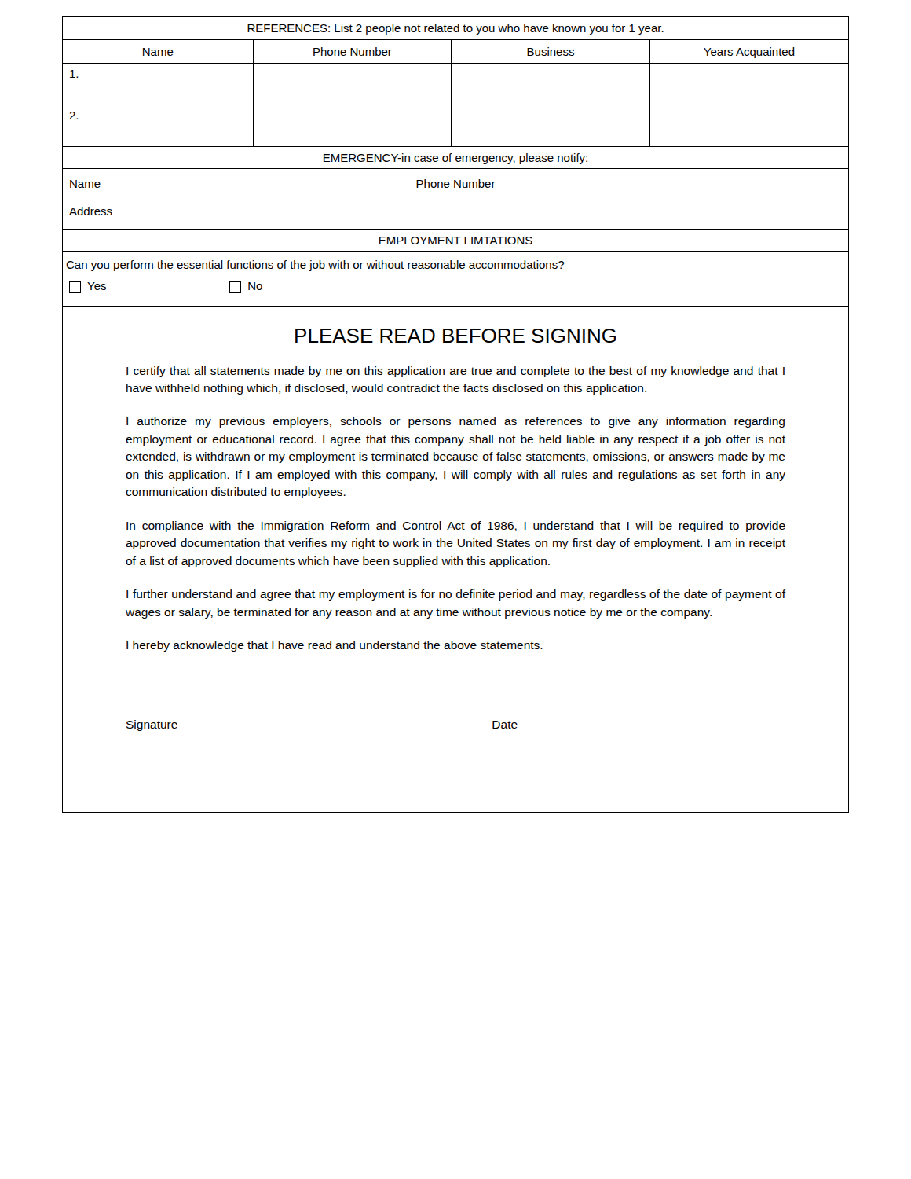| REFERENCES: List 2 people not related to you who have known you for 1 year. |
| Name | Phone Number | Business | Years Acquainted |
| 1. | | | |
| 2. | | | |
| EMERGENCY-in case of emergency, please notify: |
| Name Phone Number |
| Address |
| EMPLOYMENT LIMTATIONS |
| Can you perform the essential functions of the job with or without reasonable accommodations? |
| Yes No |
PLEASE READ BEFORE SIGNING
I certify that all statements made by me on this application are true and complete to the best of my knowledge and that I have withheld nothing which, if disclosed, would contradict the facts disclosed on this application.
I authorize my previous employers, schools or persons named as references to give any information regarding employment or educational record. I agree that this company shall not be held liable in any respect if a job offer is not extended, is withdrawn or my employment is terminated because of false statements, omissions, or answers made by me on this application. If I am employed with this company, I will comply with all rules and regulations as set forth in any communication distributed to employees.
In compliance with the Immigration Reform and Control Act of 1986, I understand that I will be required to provide approved documentation that verifies my right to work in the United States on my first day of employment. I am in receipt of a list of approved documents which have been supplied with this application.
I further understand and agree that my employment is for no definite period and may, regardless of the date of payment of wages or salary, be terminated for any reason and at any time without previous notice by me or the company.
I hereby acknowledge that I have read and understand the above statements.
Signature Date